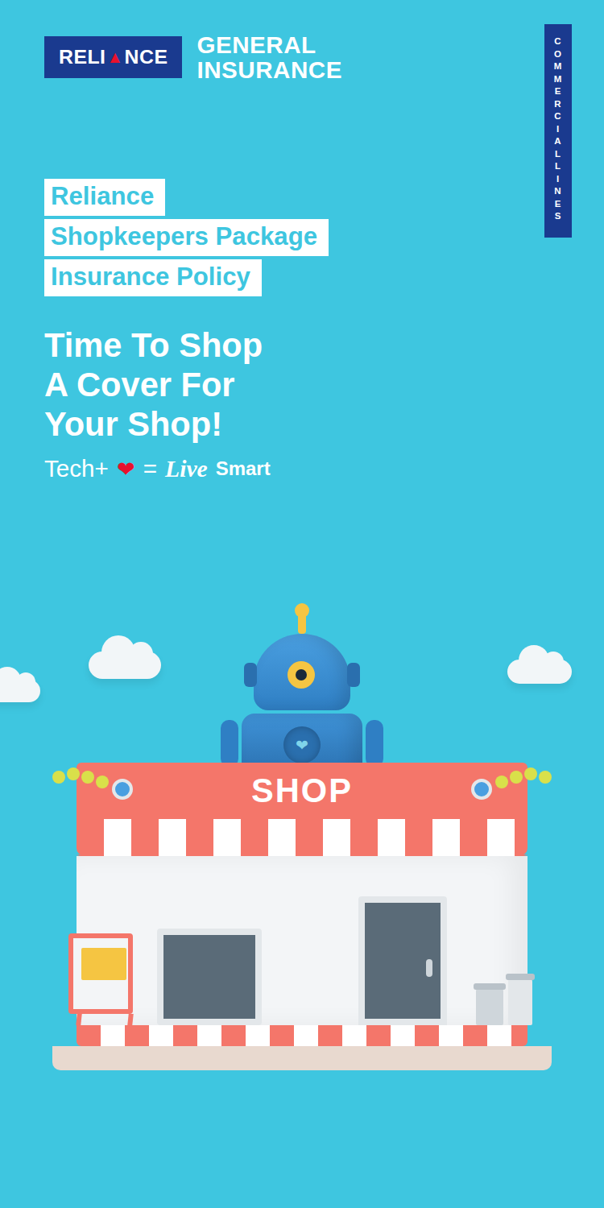RELI▲NCE
General Insurance
COMMERCIAL LINES
Reliance Shopkeepers Package Insurance Policy
Time To Shop
A Cover For
Your Shop!
Tech+ ❤ = Live Smart
❤
SHOP